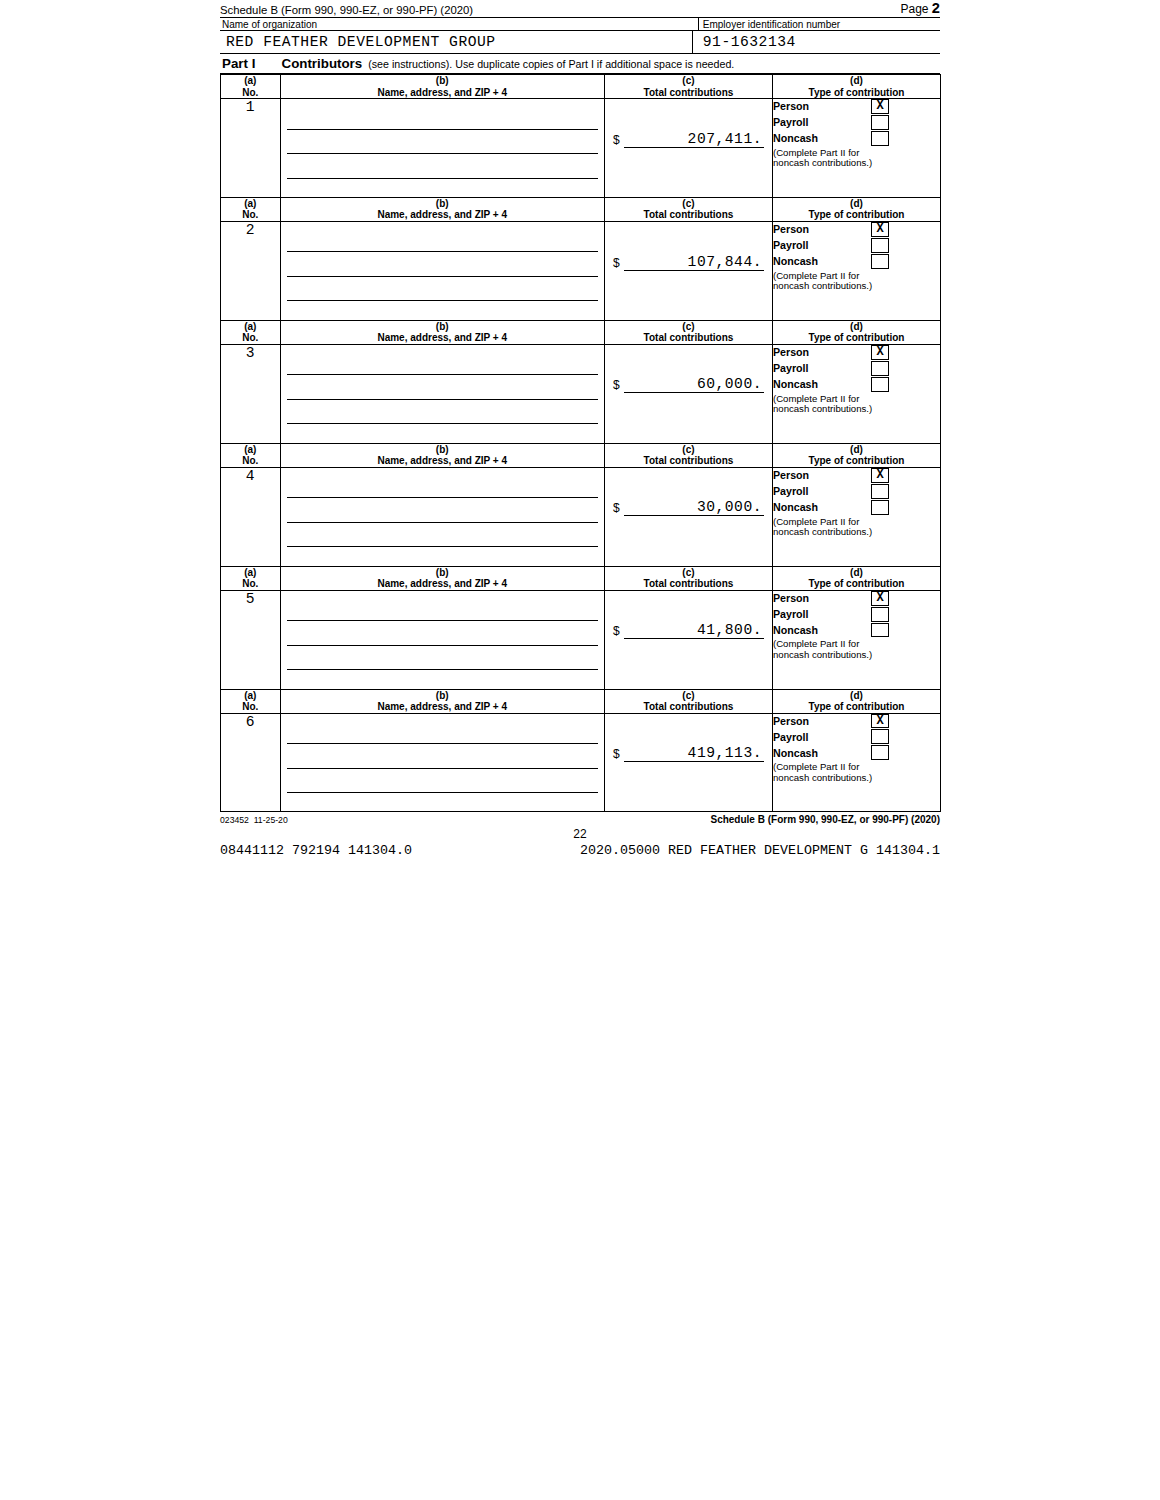Schedule B (Form 990, 990-EZ, or 990-PF) (2020)
Page 2
Name of organization
Employer identification number
RED FEATHER DEVELOPMENT GROUP
91-1632134
Part I
Contributors
(see instructions). Use duplicate copies of Part I if additional space is needed.
| (a) No. | (b) Name, address, and ZIP + 4 | (c) Total contributions | (d) Type of contribution |
| 1 | | $ 207,411. | Person X Payroll Noncash (Complete Part II for noncash contributions.) |
| (a) No. | (b) Name, address, and ZIP + 4 | (c) Total contributions | (d) Type of contribution |
| 2 | | $ 107,844. | Person X Payroll Noncash (Complete Part II for noncash contributions.) |
| (a) No. | (b) Name, address, and ZIP + 4 | (c) Total contributions | (d) Type of contribution |
| 3 | | $ 60,000. | Person X Payroll Noncash (Complete Part II for noncash contributions.) |
| (a) No. | (b) Name, address, and ZIP + 4 | (c) Total contributions | (d) Type of contribution |
| 4 | | $ 30,000. | Person X Payroll Noncash (Complete Part II for noncash contributions.) |
| (a) No. | (b) Name, address, and ZIP + 4 | (c) Total contributions | (d) Type of contribution |
| 5 | | $ 41,800. | Person X Payroll Noncash (Complete Part II for noncash contributions.) |
| (a) No. | (b) Name, address, and ZIP + 4 | (c) Total contributions | (d) Type of contribution |
| 6 | | $ 419,113. | Person X Payroll Noncash (Complete Part II for noncash contributions.) |
023452 11-25-20
Schedule B (Form 990, 990-EZ, or 990-PF) (2020)
22
08441112 792194 141304.0
2020.05000 RED FEATHER DEVELOPMENT G 141304.1